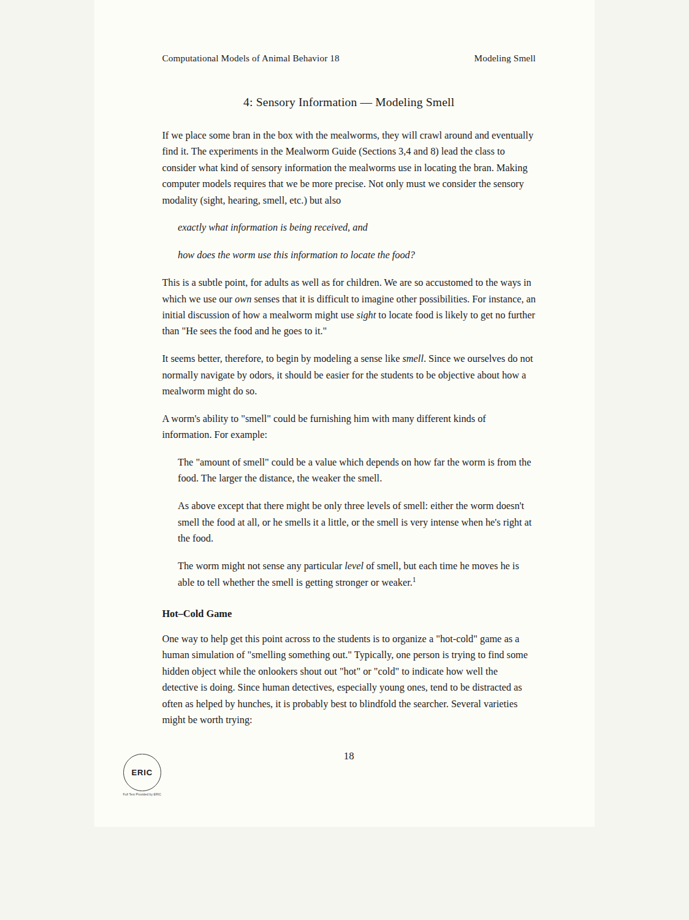Computational Models of Animal Behavior 18 Modeling Smell
4: Sensory Information — Modeling Smell
If we place some bran in the box with the mealworms, they will crawl around and eventually find it. The experiments in the Mealworm Guide (Sections 3,4 and 8) lead the class to consider what kind of sensory information the mealworms use in locating the bran. Making computer models requires that we be more precise. Not only must we consider the sensory modality (sight, hearing, smell, etc.) but also
exactly what information is being received, and
how does the worm use this information to locate the food?
This is a subtle point, for adults as well as for children. We are so accustomed to the ways in which we use our own senses that it is difficult to imagine other possibilities. For instance, an initial discussion of how a mealworm might use sight to locate food is likely to get no further than "He sees the food and he goes to it."
It seems better, therefore, to begin by modeling a sense like smell. Since we ourselves do not normally navigate by odors, it should be easier for the students to be objective about how a mealworm might do so.
A worm's ability to "smell" could be furnishing him with many different kinds of information. For example:
The "amount of smell" could be a value which depends on how far the worm is from the food. The larger the distance, the weaker the smell.
As above except that there might be only three levels of smell: either the worm doesn't smell the food at all, or he smells it a little, or the smell is very intense when he's right at the food.
The worm might not sense any particular level of smell, but each time he moves he is able to tell whether the smell is getting stronger or weaker.1
Hot–Cold Game
One way to help get this point across to the students is to organize a "hot-cold" game as a human simulation of "smelling something out." Typically, one person is trying to find some hidden object while the onlookers shout out "hot" or "cold" to indicate how well the detective is doing. Since human detectives, especially young ones, tend to be distracted as often as helped by hunches, it is probably best to blindfold the searcher. Several varieties might be worth trying:
18
ERIC
Full Text Provided by ERIC